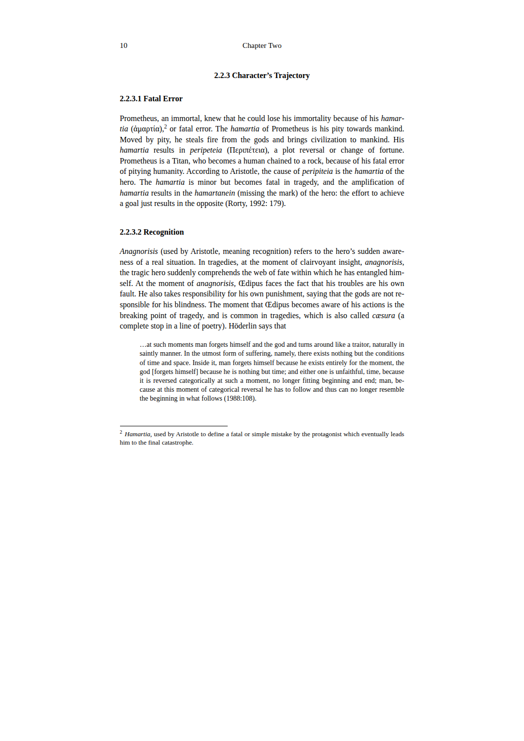10 Chapter Two
2.2.3 Character’s Trajectory
2.2.3.1 Fatal Error
Prometheus, an immortal, knew that he could lose his immortality because of his hamartia (ἀμαρτία),2 or fatal error. The hamartia of Prometheus is his pity towards mankind. Moved by pity, he steals fire from the gods and brings civilization to mankind. His hamartia results in peripeteia (Περιπέτεια), a plot reversal or change of fortune. Prometheus is a Titan, who becomes a human chained to a rock, because of his fatal error of pitying humanity. According to Aristotle, the cause of peripiteia is the hamartia of the hero. The hamartia is minor but becomes fatal in tragedy, and the amplification of hamartia results in the hamartanein (missing the mark) of the hero: the effort to achieve a goal just results in the opposite (Rorty, 1992: 179).
2.2.3.2 Recognition
Anagnorisis (used by Aristotle, meaning recognition) refers to the hero’s sudden awareness of a real situation. In tragedies, at the moment of clairvoyant insight, anagnorisis, the tragic hero suddenly comprehends the web of fate within which he has entangled himself. At the moment of anagnorisis, Œdipus faces the fact that his troubles are his own fault. He also takes responsibility for his own punishment, saying that the gods are not responsible for his blindness. The moment that Œdipus becomes aware of his actions is the breaking point of tragedy, and is common in tragedies, which is also called cæsura (a complete stop in a line of poetry). Höderlin says that
…at such moments man forgets himself and the god and turns around like a traitor, naturally in saintly manner. In the utmost form of suffering, namely, there exists nothing but the conditions of time and space. Inside it, man forgets himself because he exists entirely for the moment, the god [forgets himself] because he is nothing but time; and either one is unfaithful, time, because it is reversed categorically at such a moment, no longer fitting beginning and end; man, because at this moment of categorical reversal he has to follow and thus can no longer resemble the beginning in what follows (1988:108).
2 Hamartia, used by Aristotle to define a fatal or simple mistake by the protagonist which eventually leads him to the final catastrophe.